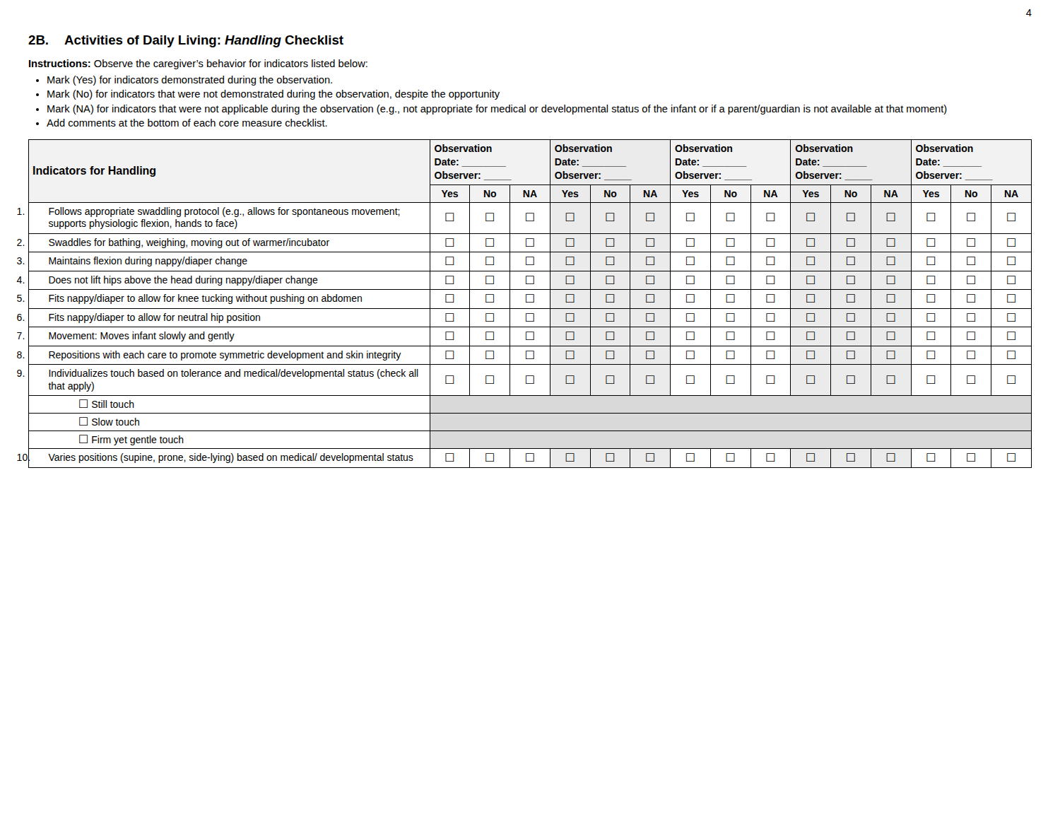4
2B. Activities of Daily Living: Handling Checklist
Instructions: Observe the caregiver’s behavior for indicators listed below:
Mark (Yes) for indicators demonstrated during the observation.
Mark (No) for indicators that were not demonstrated during the observation, despite the opportunity
Mark (NA) for indicators that were not applicable during the observation (e.g., not appropriate for medical or developmental status of the infant or if a parent/guardian is not available at that moment)
Add comments at the bottom of each core measure checklist.
| Indicators for Handling | Observation Date: ________ Observer: _____ | Observation Date: ________ Observer: _____ | Observation Date: ________ Observer: _____ | Observation Date: ________ Observer: _____ | Observation Date: _______ Observer: _____ |
| --- | --- | --- | --- | --- | --- |
| Yes | No | NA | Yes | No | NA | Yes | No | NA | Yes | No | NA | Yes | No | NA |
| 1. Follows appropriate swaddling protocol (e.g., allows for spontaneous movement; supports physiologic flexion, hands to face) | ☐ | ☐ | ☐ | ☐ | ☐ | ☐ | ☐ | ☐ | ☐ | ☐ | ☐ | ☐ | ☐ | ☐ | ☐ |
| 2. Swaddles for bathing, weighing, moving out of warmer/incubator | ☐ | ☐ | ☐ | ☐ | ☐ | ☐ | ☐ | ☐ | ☐ | ☐ | ☐ | ☐ | ☐ | ☐ | ☐ |
| 3. Maintains flexion during nappy/diaper change | ☐ | ☐ | ☐ | ☐ | ☐ | ☐ | ☐ | ☐ | ☐ | ☐ | ☐ | ☐ | ☐ | ☐ | ☐ |
| 4. Does not lift hips above the head during nappy/diaper change | ☐ | ☐ | ☐ | ☐ | ☐ | ☐ | ☐ | ☐ | ☐ | ☐ | ☐ | ☐ | ☐ | ☐ | ☐ |
| 5. Fits nappy/diaper to allow for knee tucking without pushing on abdomen | ☐ | ☐ | ☐ | ☐ | ☐ | ☐ | ☐ | ☐ | ☐ | ☐ | ☐ | ☐ | ☐ | ☐ | ☐ |
| 6. Fits nappy/diaper to allow for neutral hip position | ☐ | ☐ | ☐ | ☐ | ☐ | ☐ | ☐ | ☐ | ☐ | ☐ | ☐ | ☐ | ☐ | ☐ | ☐ |
| 7. Movement: Moves infant slowly and gently | ☐ | ☐ | ☐ | ☐ | ☐ | ☐ | ☐ | ☐ | ☐ | ☐ | ☐ | ☐ | ☐ | ☐ | ☐ |
| 8. Repositions with each care to promote symmetric development and skin integrity | ☐ | ☐ | ☐ | ☐ | ☐ | ☐ | ☐ | ☐ | ☐ | ☐ | ☐ | ☐ | ☐ | ☐ | ☐ |
| 9. Individualizes touch based on tolerance and medical/developmental status (check all that apply) | ☐ | ☐ | ☐ | ☐ | ☐ | ☐ | ☐ | ☐ | ☐ | ☐ | ☐ | ☐ | ☐ | ☐ | ☐ |
| ☐ Still touch | |
| ☐ Slow touch | |
| ☐ Firm yet gentle touch | |
| 10. Varies positions (supine, prone, side-lying) based on medical/ developmental status | ☐ | ☐ | ☐ | ☐ | ☐ | ☐ | ☐ | ☐ | ☐ | ☐ | ☐ | ☐ | ☐ | ☐ | ☐ |